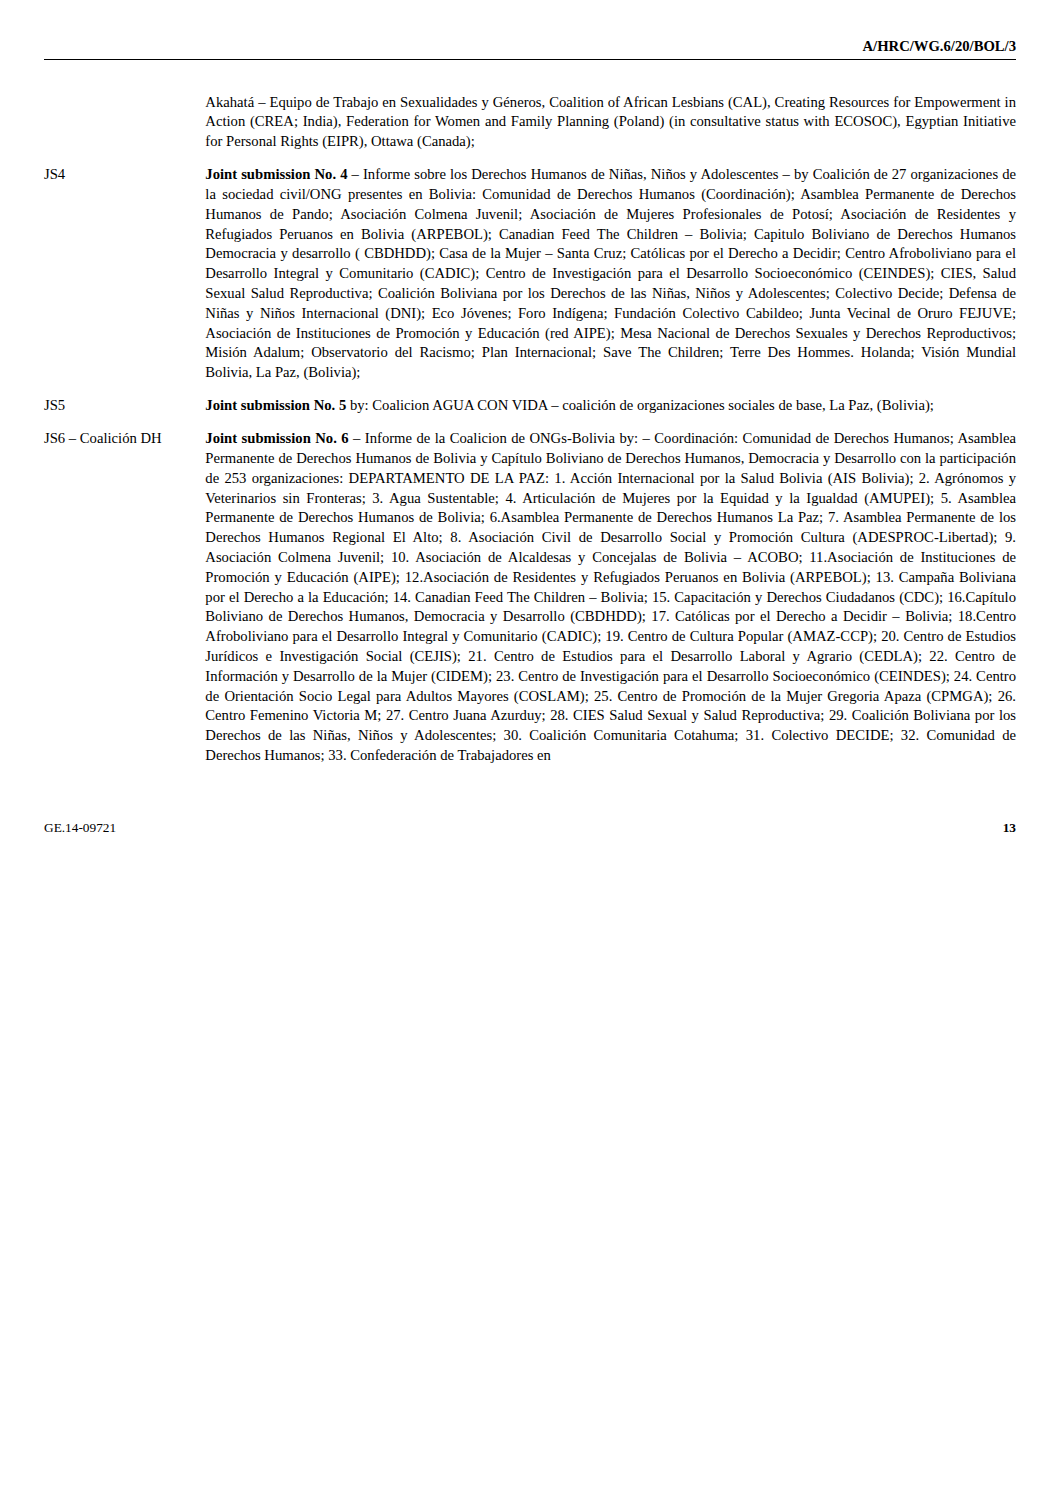A/HRC/WG.6/20/BOL/3
| | Akahatá – Equipo de Trabajo en Sexualidades y Géneros, Coalition of African Lesbians (CAL), Creating Resources for Empowerment in Action (CREA; India), Federation for Women and Family Planning (Poland) (in consultative status with ECOSOC), Egyptian Initiative for Personal Rights (EIPR), Ottawa (Canada); |
| JS4 | Joint submission No. 4 – Informe sobre los Derechos Humanos de Niñas, Niños y Adolescentes – by Coalición de 27 organizaciones de la sociedad civil/ONG presentes en Bolivia: Comunidad de Derechos Humanos (Coordinación); Asamblea Permanente de Derechos Humanos de Pando; Asociación Colmena Juvenil; Asociación de Mujeres Profesionales de Potosí; Asociación de Residentes y Refugiados Peruanos en Bolivia (ARPEBOL); Canadian Feed The Children – Bolivia; Capitulo Boliviano de Derechos Humanos Democracia y desarrollo ( CBDHDD); Casa de la Mujer – Santa Cruz; Católicas por el Derecho a Decidir; Centro Afroboliviano para el Desarrollo Integral y Comunitario (CADIC); Centro de Investigación para el Desarrollo Socioeconómico (CEINDES); CIES, Salud Sexual Salud Reproductiva; Coalición Boliviana por los Derechos de las Niñas, Niños y Adolescentes; Colectivo Decide; Defensa de Niñas y Niños Internacional (DNI); Eco Jóvenes; Foro Indígena; Fundación Colectivo Cabildeo; Junta Vecinal de Oruro FEJUVE; Asociación de Instituciones de Promoción y Educación (red AIPE); Mesa Nacional de Derechos Sexuales y Derechos Reproductivos; Misión Adalum; Observatorio del Racismo; Plan Internacional; Save The Children; Terre Des Hommes. Holanda; Visión Mundial Bolivia, La Paz, (Bolivia); |
| JS5 | Joint submission No. 5 by: Coalicion AGUA CON VIDA – coalición de organizaciones sociales de base, La Paz, (Bolivia); |
| JS6 – Coalición DH | Joint submission No. 6 – Informe de la Coalicion de ONGs-Bolivia by: – Coordinación: Comunidad de Derechos Humanos; Asamblea Permanente de Derechos Humanos de Bolivia y Capítulo Boliviano de Derechos Humanos, Democracia y Desarrollo con la participación de 253 organizaciones: DEPARTAMENTO DE LA PAZ: 1. Acción Internacional por la Salud Bolivia (AIS Bolivia); 2. Agrónomos y Veterinarios sin Fronteras; 3. Agua Sustentable; 4. Articulación de Mujeres por la Equidad y la Igualdad (AMUPEI); 5. Asamblea Permanente de Derechos Humanos de Bolivia; 6.Asamblea Permanente de Derechos Humanos La Paz; 7. Asamblea Permanente de los Derechos Humanos Regional El Alto; 8. Asociación Civil de Desarrollo Social y Promoción Cultura (ADESPROC-Libertad); 9. Asociación Colmena Juvenil; 10. Asociación de Alcaldesas y Concejalas de Bolivia – ACOBO; 11.Asociación de Instituciones de Promoción y Educación (AIPE); 12.Asociación de Residentes y Refugiados Peruanos en Bolivia (ARPEBOL); 13. Campaña Boliviana por el Derecho a la Educación; 14. Canadian Feed The Children – Bolivia; 15. Capacitación y Derechos Ciudadanos (CDC); 16.Capítulo Boliviano de Derechos Humanos, Democracia y Desarrollo (CBDHDD); 17. Católicas por el Derecho a Decidir – Bolivia; 18.Centro Afroboliviano para el Desarrollo Integral y Comunitario (CADIC); 19. Centro de Cultura Popular (AMAZ-CCP); 20. Centro de Estudios Jurídicos e Investigación Social (CEJIS); 21. Centro de Estudios para el Desarrollo Laboral y Agrario (CEDLA); 22. Centro de Información y Desarrollo de la Mujer (CIDEM); 23. Centro de Investigación para el Desarrollo Socioeconómico (CEINDES); 24. Centro de Orientación Socio Legal para Adultos Mayores (COSLAM); 25. Centro de Promoción de la Mujer Gregoria Apaza (CPMGA); 26. Centro Femenino Victoria M; 27. Centro Juana Azurduy; 28. CIES Salud Sexual y Salud Reproductiva; 29. Coalición Boliviana por los Derechos de las Niñas, Niños y Adolescentes; 30. Coalición Comunitaria Cotahuma; 31. Colectivo DECIDE; 32. Comunidad de Derechos Humanos; 33. Confederación de Trabajadores en |
GE.14-09721 13